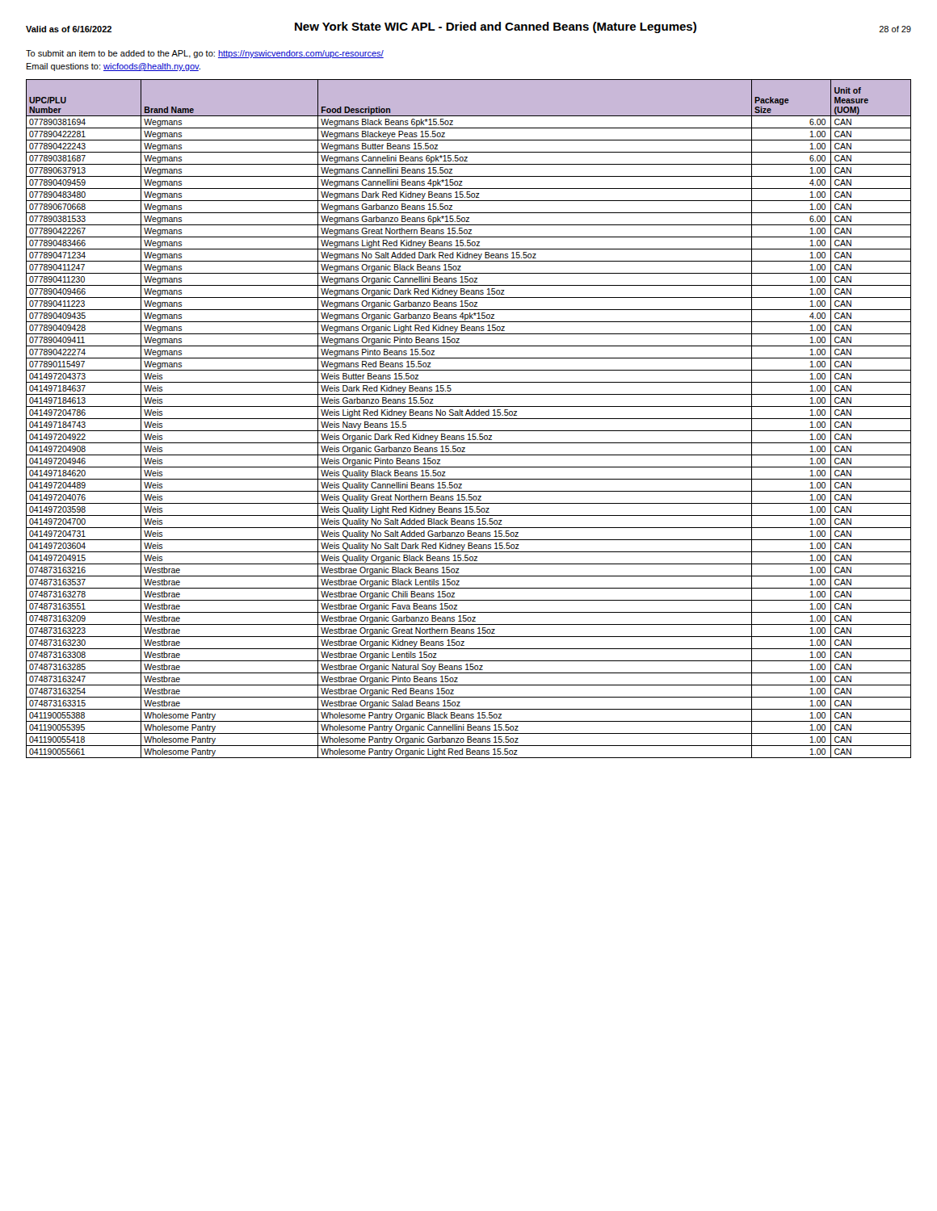Valid as of 6/16/2022
New York State WIC APL - Dried and Canned Beans (Mature Legumes)
28 of 29
To submit an item to be added to the APL, go to: https://nyswicvendors.com/upc-resources/
Email questions to: wicfoods@health.ny.gov.
| UPC/PLU Number | Brand Name | Food Description | Package Size | Unit of Measure (UOM) |
| --- | --- | --- | --- | --- |
| 077890381694 | Wegmans | Wegmans Black Beans 6pk*15.5oz | 6.00 | CAN |
| 077890422281 | Wegmans | Wegmans Blackeye Peas 15.5oz | 1.00 | CAN |
| 077890422243 | Wegmans | Wegmans Butter Beans 15.5oz | 1.00 | CAN |
| 077890381687 | Wegmans | Wegmans Cannelini Beans 6pk*15.5oz | 6.00 | CAN |
| 077890637913 | Wegmans | Wegmans Cannellini Beans 15.5oz | 1.00 | CAN |
| 077890409459 | Wegmans | Wegmans Cannellini Beans 4pk*15oz | 4.00 | CAN |
| 077890483480 | Wegmans | Wegmans Dark Red Kidney Beans 15.5oz | 1.00 | CAN |
| 077890670668 | Wegmans | Wegmans Garbanzo Beans 15.5oz | 1.00 | CAN |
| 077890381533 | Wegmans | Wegmans Garbanzo Beans 6pk*15.5oz | 6.00 | CAN |
| 077890422267 | Wegmans | Wegmans Great Northern Beans 15.5oz | 1.00 | CAN |
| 077890483466 | Wegmans | Wegmans Light Red Kidney Beans 15.5oz | 1.00 | CAN |
| 077890471234 | Wegmans | Wegmans No Salt Added Dark Red Kidney Beans 15.5oz | 1.00 | CAN |
| 077890411247 | Wegmans | Wegmans Organic Black Beans 15oz | 1.00 | CAN |
| 077890411230 | Wegmans | Wegmans Organic Cannellini Beans 15oz | 1.00 | CAN |
| 077890409466 | Wegmans | Wegmans Organic Dark Red Kidney Beans 15oz | 1.00 | CAN |
| 077890411223 | Wegmans | Wegmans Organic Garbanzo Beans 15oz | 1.00 | CAN |
| 077890409435 | Wegmans | Wegmans Organic Garbanzo Beans 4pk*15oz | 4.00 | CAN |
| 077890409428 | Wegmans | Wegmans Organic Light Red Kidney Beans 15oz | 1.00 | CAN |
| 077890409411 | Wegmans | Wegmans Organic Pinto Beans 15oz | 1.00 | CAN |
| 077890422274 | Wegmans | Wegmans Pinto Beans 15.5oz | 1.00 | CAN |
| 077890115497 | Wegmans | Wegmans Red Beans 15.5oz | 1.00 | CAN |
| 041497204373 | Weis | Weis Butter Beans 15.5oz | 1.00 | CAN |
| 041497184637 | Weis | Weis Dark Red Kidney Beans 15.5 | 1.00 | CAN |
| 041497184613 | Weis | Weis Garbanzo Beans 15.5oz | 1.00 | CAN |
| 041497204786 | Weis | Weis Light Red Kidney Beans No Salt Added 15.5oz | 1.00 | CAN |
| 041497184743 | Weis | Weis Navy Beans 15.5 | 1.00 | CAN |
| 041497204922 | Weis | Weis Organic Dark Red Kidney Beans 15.5oz | 1.00 | CAN |
| 041497204908 | Weis | Weis Organic Garbanzo Beans 15.5oz | 1.00 | CAN |
| 041497204946 | Weis | Weis Organic Pinto Beans 15oz | 1.00 | CAN |
| 041497184620 | Weis | Weis Quality Black Beans 15.5oz | 1.00 | CAN |
| 041497204489 | Weis | Weis Quality Cannellini Beans 15.5oz | 1.00 | CAN |
| 041497204076 | Weis | Weis Quality Great Northern Beans 15.5oz | 1.00 | CAN |
| 041497203598 | Weis | Weis Quality Light Red Kidney Beans 15.5oz | 1.00 | CAN |
| 041497204700 | Weis | Weis Quality No Salt Added Black Beans 15.5oz | 1.00 | CAN |
| 041497204731 | Weis | Weis Quality No Salt Added Garbanzo Beans 15.5oz | 1.00 | CAN |
| 041497203604 | Weis | Weis Quality No Salt Dark Red Kidney Beans 15.5oz | 1.00 | CAN |
| 041497204915 | Weis | Weis Quality Organic Black Beans 15.5oz | 1.00 | CAN |
| 074873163216 | Westbrae | Westbrae Organic Black Beans 15oz | 1.00 | CAN |
| 074873163537 | Westbrae | Westbrae Organic Black Lentils 15oz | 1.00 | CAN |
| 074873163278 | Westbrae | Westbrae Organic Chili Beans 15oz | 1.00 | CAN |
| 074873163551 | Westbrae | Westbrae Organic Fava Beans 15oz | 1.00 | CAN |
| 074873163209 | Westbrae | Westbrae Organic Garbanzo Beans 15oz | 1.00 | CAN |
| 074873163223 | Westbrae | Westbrae Organic Great Northern Beans 15oz | 1.00 | CAN |
| 074873163230 | Westbrae | Westbrae Organic Kidney Beans 15oz | 1.00 | CAN |
| 074873163308 | Westbrae | Westbrae Organic Lentils 15oz | 1.00 | CAN |
| 074873163285 | Westbrae | Westbrae Organic Natural Soy Beans 15oz | 1.00 | CAN |
| 074873163247 | Westbrae | Westbrae Organic Pinto Beans 15oz | 1.00 | CAN |
| 074873163254 | Westbrae | Westbrae Organic Red Beans 15oz | 1.00 | CAN |
| 074873163315 | Westbrae | Westbrae Organic Salad Beans 15oz | 1.00 | CAN |
| 041190055388 | Wholesome Pantry | Wholesome Pantry Organic Black Beans 15.5oz | 1.00 | CAN |
| 041190055395 | Wholesome Pantry | Wholesome Pantry Organic Cannellini Beans 15.5oz | 1.00 | CAN |
| 041190055418 | Wholesome Pantry | Wholesome Pantry Organic Garbanzo Beans 15.5oz | 1.00 | CAN |
| 041190055661 | Wholesome Pantry | Wholesome Pantry Organic Light Red Beans 15.5oz | 1.00 | CAN |